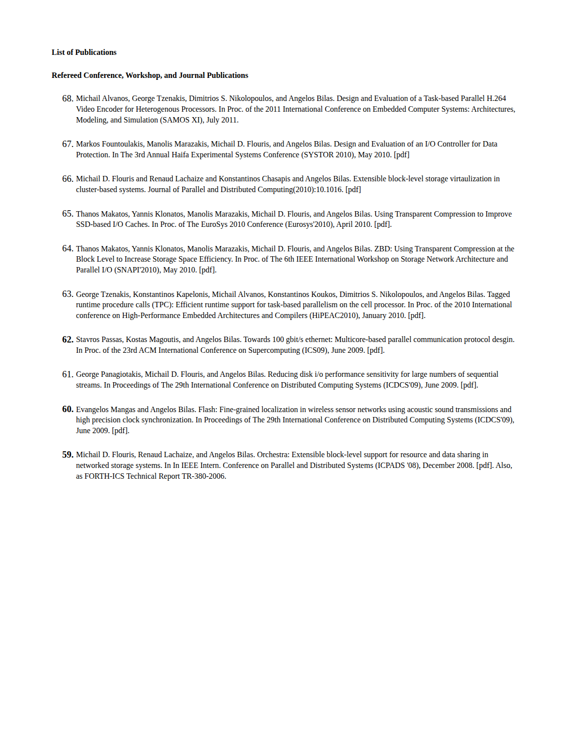List of Publications
Refereed Conference, Workshop, and Journal Publications
68. Michail Alvanos, George Tzenakis, Dimitrios S. Nikolopoulos, and Angelos Bilas. Design and Evaluation of a Task-based Parallel H.264 Video Encoder for Heterogenous Processors. In Proc. of the 2011 International Conference on Embedded Computer Systems: Architectures, Modeling, and Simulation (SAMOS XI), July 2011.
67. Markos Fountoulakis, Manolis Marazakis, Michail D. Flouris, and Angelos Bilas. Design and Evaluation of an I/O Controller for Data Protection. In The 3rd Annual Haifa Experimental Systems Conference (SYSTOR 2010), May 2010. [pdf]
66. Michail D. Flouris and Renaud Lachaize and Konstantinos Chasapis and Angelos Bilas. Extensible block-level storage virtaulization in cluster-based systems. Journal of Parallel and Distributed Computing(2010):10.1016. [pdf]
65. Thanos Makatos, Yannis Klonatos, Manolis Marazakis, Michail D. Flouris, and Angelos Bilas. Using Transparent Compression to Improve SSD-based I/O Caches. In Proc. of The EuroSys 2010 Conference (Eurosys'2010), April 2010. [pdf].
64. Thanos Makatos, Yannis Klonatos, Manolis Marazakis, Michail D. Flouris, and Angelos Bilas. ZBD: Using Transparent Compression at the Block Level to Increase Storage Space Efficiency. In Proc. of The 6th IEEE International Workshop on Storage Network Architecture and Parallel I/O (SNAPI'2010), May 2010. [pdf].
63. George Tzenakis, Konstantinos Kapelonis, Michail Alvanos, Konstantinos Koukos, Dimitrios S. Nikolopoulos, and Angelos Bilas. Tagged runtime procedure calls (TPC): Efficient runtime support for task-based parallelism on the cell processor. In Proc. of the 2010 International conference on High-Performance Embedded Architectures and Compilers (HiPEAC2010), January 2010. [pdf].
62. Stavros Passas, Kostas Magoutis, and Angelos Bilas. Towards 100 gbit/s ethernet: Multicore-based parallel communication protocol desgin. In Proc. of the 23rd ACM International Conference on Supercomputing (ICS09), June 2009. [pdf].
61. George Panagiotakis, Michail D. Flouris, and Angelos Bilas. Reducing disk i/o performance sensitivity for large numbers of sequential streams. In Proceedings of The 29th International Conference on Distributed Computing Systems (ICDCS'09), June 2009. [pdf].
60. Evangelos Mangas and Angelos Bilas. Flash: Fine-grained localization in wireless sensor networks using acoustic sound transmissions and high precision clock synchronization. In Proceedings of The 29th International Conference on Distributed Computing Systems (ICDCS'09), June 2009. [pdf].
59. Michail D. Flouris, Renaud Lachaize, and Angelos Bilas. Orchestra: Extensible block-level support for resource and data sharing in networked storage systems. In In IEEE Intern. Conference on Parallel and Distributed Systems (ICPADS '08), December 2008. [pdf]. Also, as FORTH-ICS Technical Report TR-380-2006.